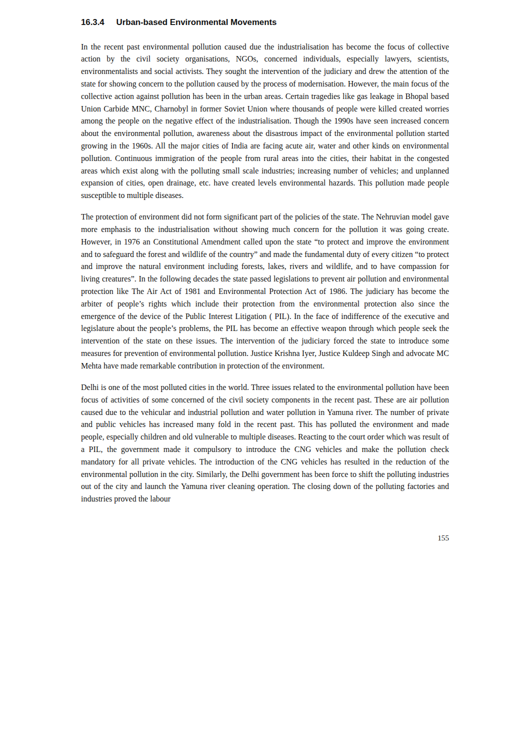16.3.4 Urban-based Environmental Movements
In the recent past environmental pollution caused due the industrialisation has become the focus of collective action by the civil society organisations, NGOs, concerned individuals, especially lawyers, scientists, environmentalists and social activists. They sought the intervention of the judiciary and drew the attention of the state for showing concern to the pollution caused by the process of modernisation. However, the main focus of the collective action against pollution has been in the urban areas. Certain tragedies like gas leakage in Bhopal based Union Carbide MNC, Charnobyl in former Soviet Union where thousands of people were killed created worries among the people on the negative effect of the industrialisation. Though the 1990s have seen increased concern about the environmental pollution, awareness about the disastrous impact of the environmental pollution started growing in the 1960s. All the major cities of India are facing acute air, water and other kinds on environmental pollution. Continuous immigration of the people from rural areas into the cities, their habitat in the congested areas which exist along with the polluting small scale industries; increasing number of vehicles; and unplanned expansion of cities, open drainage, etc. have created levels environmental hazards. This pollution made people susceptible to multiple diseases.
The protection of environment did not form significant part of the policies of the state. The Nehruvian model gave more emphasis to the industrialisation without showing much concern for the pollution it was going create. However, in 1976 an Constitutional Amendment called upon the state “to protect and improve the environment and to safeguard the forest and wildlife of the country” and made the fundamental duty of every citizen “to protect and improve the natural environment including forests, lakes, rivers and wildlife, and to have compassion for living creatures”. In the following decades the state passed legislations to prevent air pollution and environmental protection like The Air Act of 1981 and Environmental Protection Act of 1986. The judiciary has become the arbiter of people’s rights which include their protection from the environmental protection also since the emergence of the device of the Public Interest Litigation ( PIL). In the face of indifference of the executive and legislature about the people’s problems, the PIL has become an effective weapon through which people seek the intervention of the state on these issues. The intervention of the judiciary forced the state to introduce some measures for prevention of environmental pollution. Justice Krishna Iyer, Justice Kuldeep Singh and advocate MC Mehta have made remarkable contribution in protection of the environment.
Delhi is one of the most polluted cities in the world. Three issues related to the environmental pollution have been focus of activities of some concerned of the civil society components in the recent past. These are air pollution caused due to the vehicular and industrial pollution and water pollution in Yamuna river. The number of private and public vehicles has increased many fold in the recent past. This has polluted the environment and made people, especially children and old vulnerable to multiple diseases. Reacting to the court order which was result of a PIL, the government made it compulsory to introduce the CNG vehicles and make the pollution check mandatory for all private vehicles. The introduction of the CNG vehicles has resulted in the reduction of the environmental pollution in the city. Similarly, the Delhi government has been force to shift the polluting industries out of the city and launch the Yamuna river cleaning operation. The closing down of the polluting factories and industries proved the labour
155